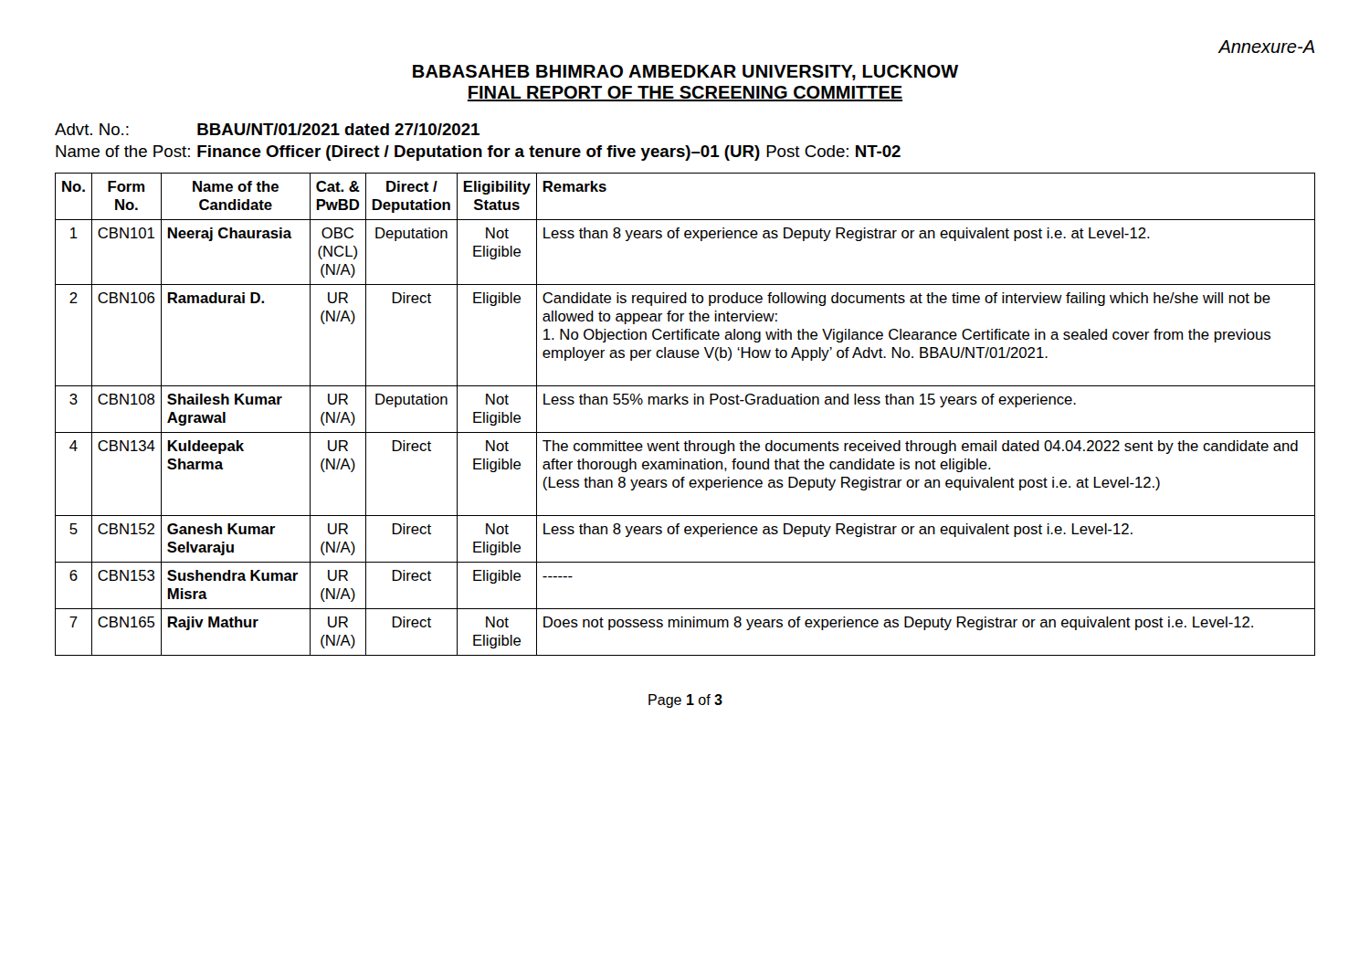Annexure-A
BABASAHEB BHIMRAO AMBEDKAR UNIVERSITY, LUCKNOW
FINAL REPORT OF THE SCREENING COMMITTEE
| Advt. No.: | BBAU/NT/01/2021 dated 27/10/2021 | |
| Name of the Post: | Finance Officer (Direct / Deputation for a tenure of five years)–01 (UR) | Post Code: NT-02 |
| No. | Form No. | Name of the Candidate | Cat. & PwBD | Direct / Deputation | Eligibility Status | Remarks |
| --- | --- | --- | --- | --- | --- | --- |
| 1 | CBN101 | Neeraj Chaurasia | OBC (NCL) (N/A) | Deputation | Not Eligible | Less than 8 years of experience as Deputy Registrar or an equivalent post i.e. at Level-12. |
| 2 | CBN106 | Ramadurai D. | UR (N/A) | Direct | Eligible | Candidate is required to produce following documents at the time of interview failing which he/she will not be allowed to appear for the interview: 1. No Objection Certificate along with the Vigilance Clearance Certificate in a sealed cover from the previous employer as per clause V(b) ‘How to Apply’ of Advt. No. BBAU/NT/01/2021. |
| 3 | CBN108 | Shailesh Kumar Agrawal | UR (N/A) | Deputation | Not Eligible | Less than 55% marks in Post-Graduation and less than 15 years of experience. |
| 4 | CBN134 | Kuldeepak Sharma | UR (N/A) | Direct | Not Eligible | The committee went through the documents received through email dated 04.04.2022 sent by the candidate and after thorough examination, found that the candidate is not eligible. (Less than 8 years of experience as Deputy Registrar or an equivalent post i.e. at Level-12.) |
| 5 | CBN152 | Ganesh Kumar Selvaraju | UR (N/A) | Direct | Not Eligible | Less than 8 years of experience as Deputy Registrar or an equivalent post i.e. Level-12. |
| 6 | CBN153 | Sushendra Kumar Misra | UR (N/A) | Direct | Eligible | ------ |
| 7 | CBN165 | Rajiv Mathur | UR (N/A) | Direct | Not Eligible | Does not possess minimum 8 years of experience as Deputy Registrar or an equivalent post i.e. Level-12. |
Page 1 of 3